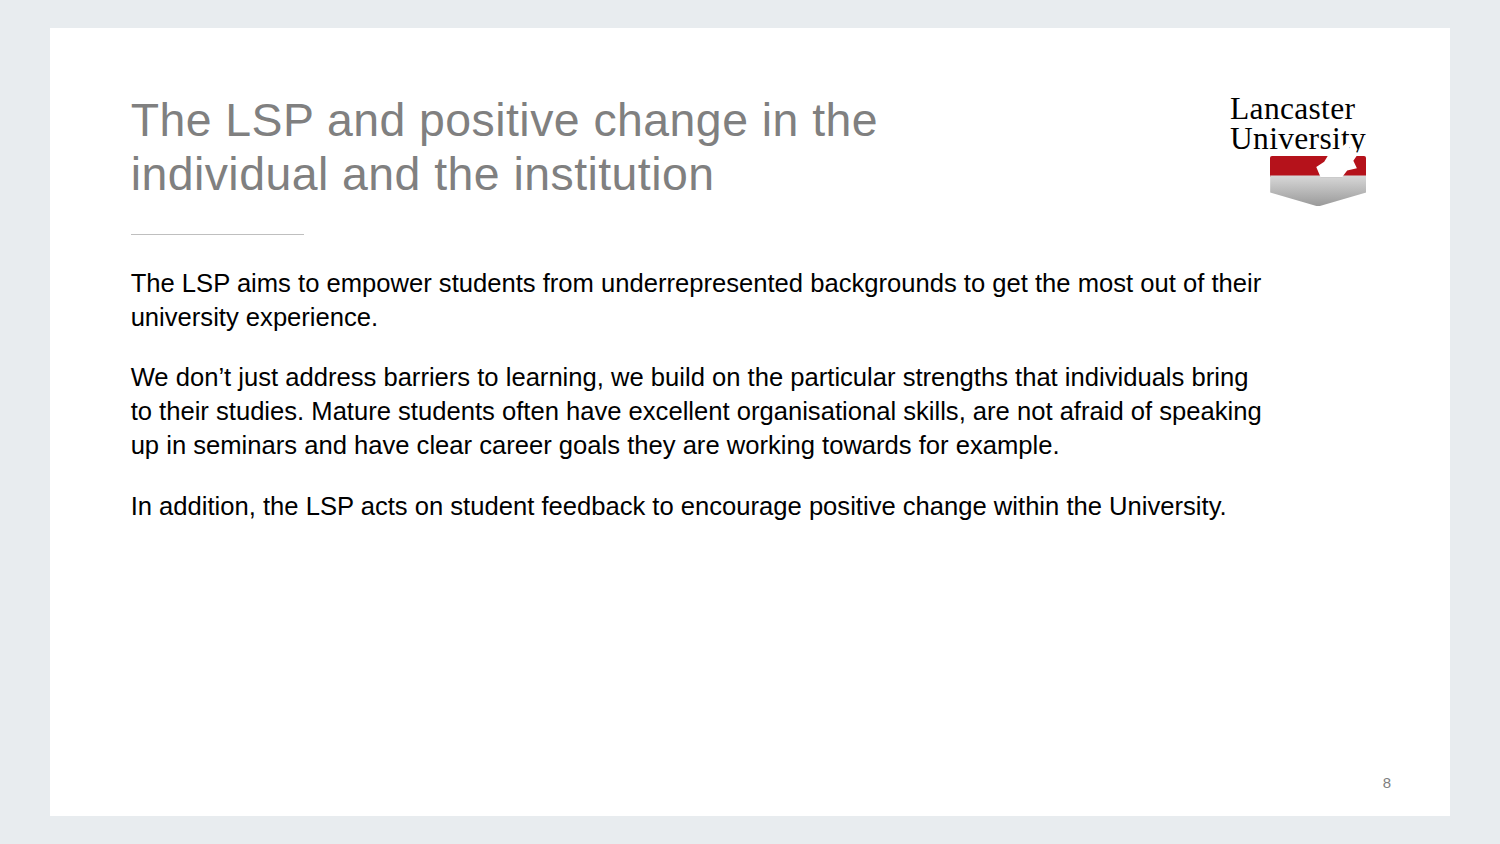The LSP and positive change in the individual and the institution
Lancaster University
The LSP aims to empower students from underrepresented backgrounds to get the most out of their university experience.
We don’t just address barriers to learning, we build on the particular strengths that individuals bring to their studies. Mature students often have excellent organisational skills, are not afraid of speaking up in seminars and have clear career goals they are working towards for example.
In addition, the LSP acts on student feedback to encourage positive change within the University.
8